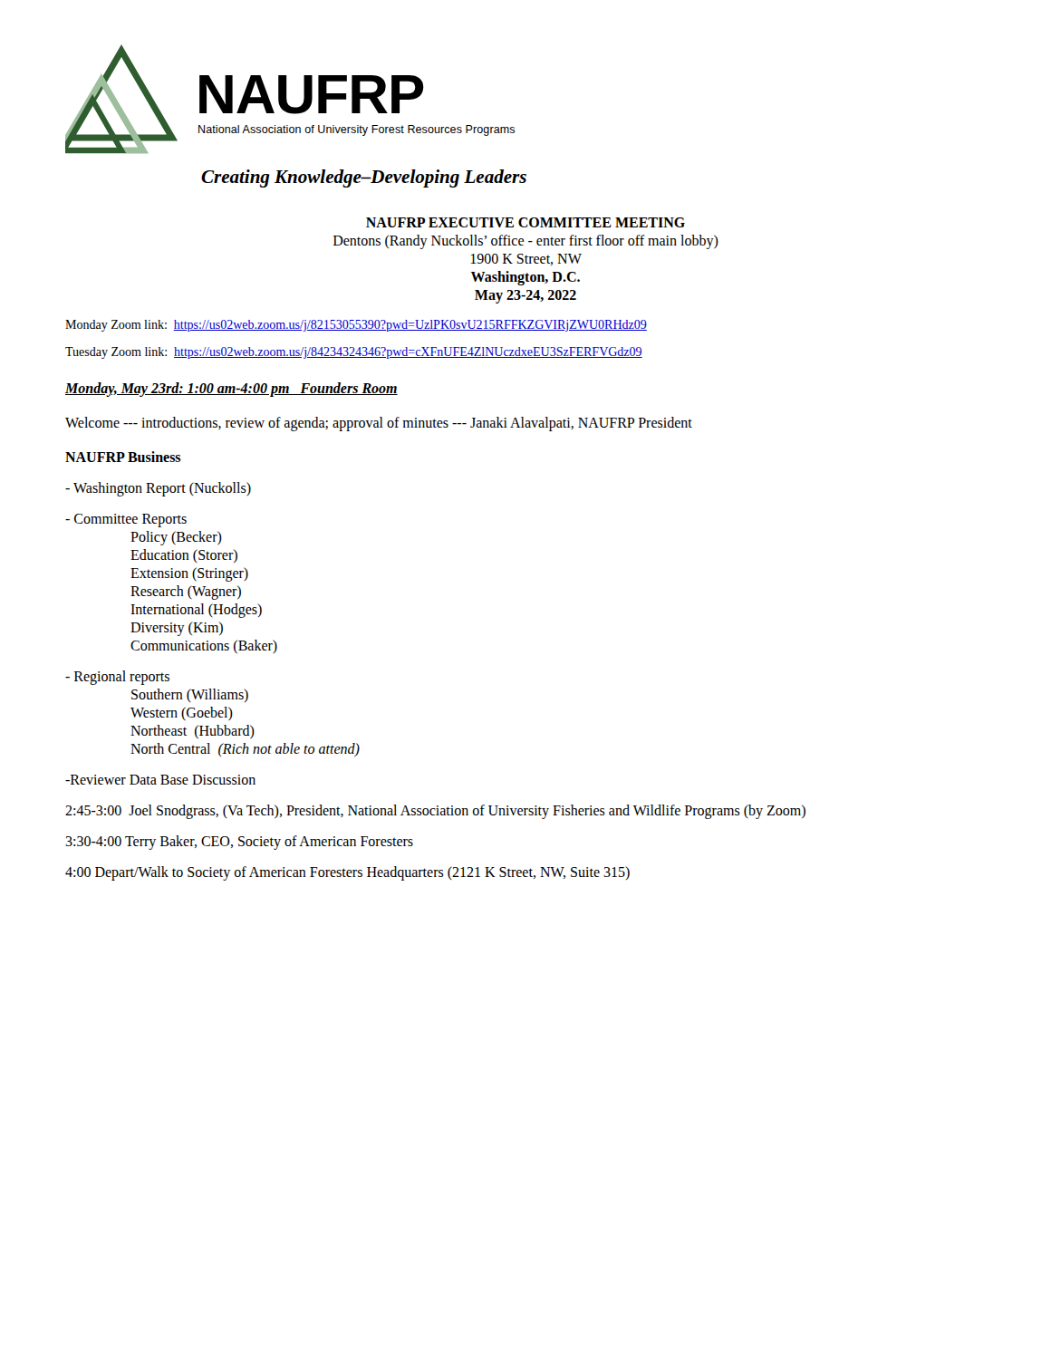NAUFRP triangular logo
NAUFRP
National Association of University Forest Resources Programs
Creating Knowledge–Developing Leaders
NAUFRP EXECUTIVE COMMITTEE MEETING
Dentons (Randy Nuckolls’ office - enter first floor off main lobby)
1900 K Street, NW
Washington, D.C.
May 23-24, 2022
Monday Zoom link: https://us02web.zoom.us/j/82153055390?pwd=UzlPK0svU215RFFKZGVIRjZWU0RHdz09
Tuesday Zoom link: https://us02web.zoom.us/j/84234324346?pwd=cXFnUFE4ZlNUczdxeEU3SzFERFVGdz09
Monday, May 23rd: 1:00 am-4:00 pm Founders Room
Welcome --- introductions, review of agenda; approval of minutes --- Janaki Alavalpati, NAUFRP President
NAUFRP Business
- Washington Report (Nuckolls)
- Committee Reports
Policy (Becker)
Education (Storer)
Extension (Stringer)
Research (Wagner)
International (Hodges)
Diversity (Kim)
Communications (Baker)
- Regional reports
Southern (Williams)
Western (Goebel)
Northeast (Hubbard)
North Central (Rich not able to attend)
-Reviewer Data Base Discussion
2:45-3:00 Joel Snodgrass, (Va Tech), President, National Association of University Fisheries and Wildlife Programs (by Zoom)
3:30-4:00 Terry Baker, CEO, Society of American Foresters
4:00 Depart/Walk to Society of American Foresters Headquarters (2121 K Street, NW, Suite 315)